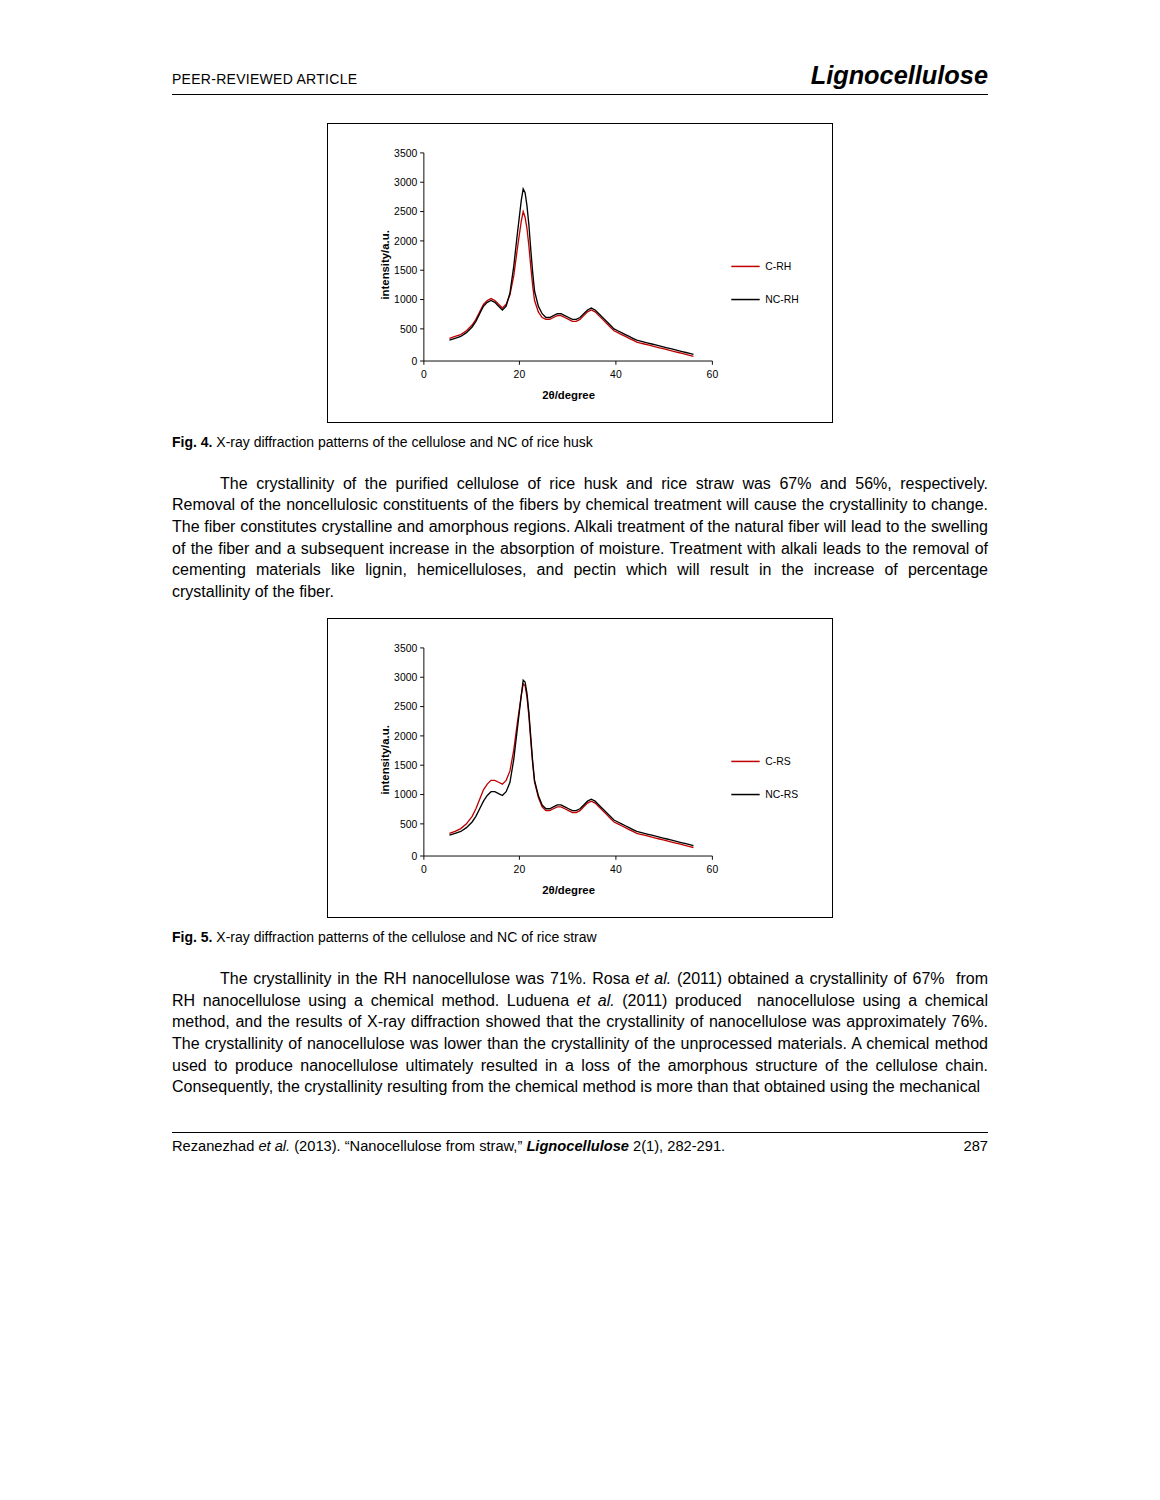PEER-REVIEWED ARTICLE
Lignocellulose
3500 3000 2500 2000 1500 1000 500 0 0 20 40 60 2θ/degree intensity/a.u. C-RH NC-RH
Fig. 4. X-ray diffraction patterns of the cellulose and NC of rice husk
The crystallinity of the purified cellulose of rice husk and rice straw was 67% and 56%, respectively. Removal of the noncellulosic constituents of the fibers by chemical treatment will cause the crystallinity to change. The fiber constitutes crystalline and amorphous regions. Alkali treatment of the natural fiber will lead to the swelling of the fiber and a subsequent increase in the absorption of moisture. Treatment with alkali leads to the removal of cementing materials like lignin, hemicelluloses, and pectin which will result in the increase of percentage crystallinity of the fiber.
3500 3000 2500 2000 1500 1000 500 0 0 20 40 60 2θ/degree intensity/a.u. C-RS NC-RS
Fig. 5. X-ray diffraction patterns of the cellulose and NC of rice straw
The crystallinity in the RH nanocellulose was 71%. Rosa et al. (2011) obtained a crystallinity of 67% from RH nanocellulose using a chemical method. Luduena et al. (2011) produced nanocellulose using a chemical method, and the results of X-ray diffraction showed that the crystallinity of nanocellulose was approximately 76%. The crystallinity of nanocellulose was lower than the crystallinity of the unprocessed materials. A chemical method used to produce nanocellulose ultimately resulted in a loss of the amorphous structure of the cellulose chain. Consequently, the crystallinity resulting from the chemical method is more than that obtained using the mechanical
Rezanezhad et al. (2013). “Nanocellulose from straw,” Lignocellulose 2(1), 282-291.
287